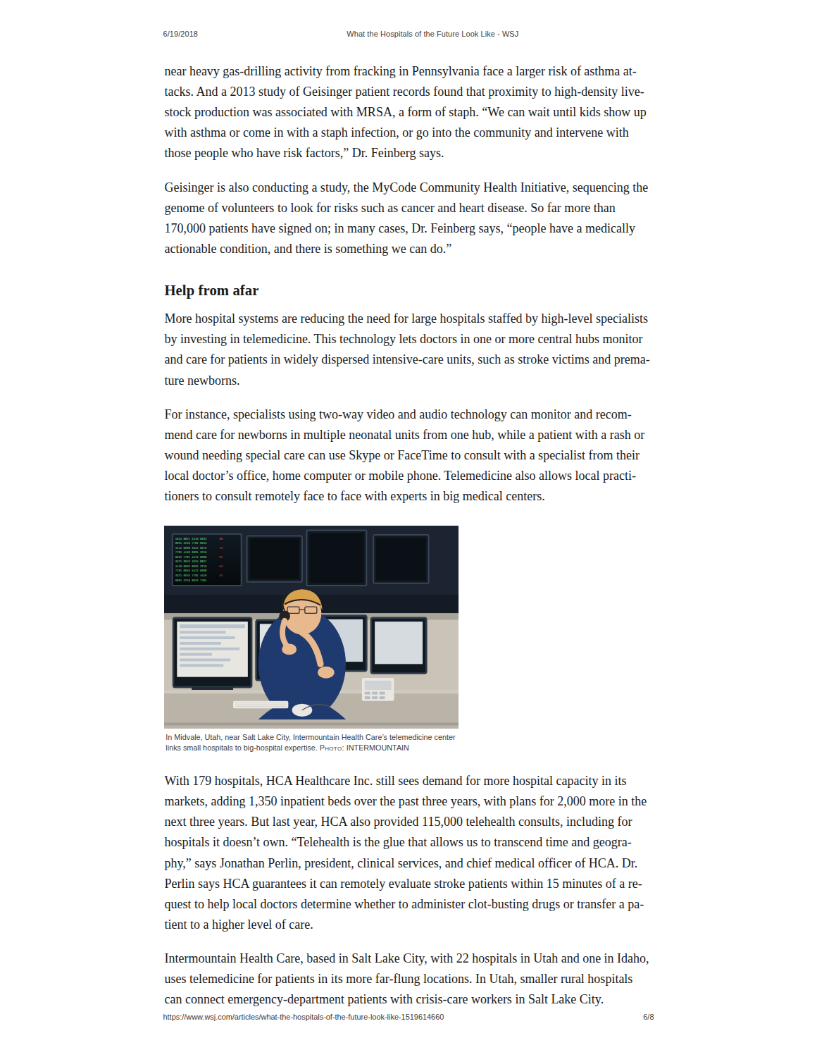6/19/2018 What the Hospitals of the Future Look Like - WSJ
near heavy gas-drilling activity from fracking in Pennsylvania face a larger risk of asthma attacks. And a 2013 study of Geisinger patient records found that proximity to high-density livestock production was associated with MRSA, a form of staph. “We can wait until kids show up with asthma or come in with a staph infection, or go into the community and intervene with those people who have risk factors,” Dr. Feinberg says.
Geisinger is also conducting a study, the MyCode Community Health Initiative, sequencing the genome of volunteers to look for risks such as cancer and heart disease. So far more than 170,000 patients have signed on; in many cases, Dr. Feinberg says, “people have a medically actionable condition, and there is something we can do.”
Help from afar
More hospital systems are reducing the need for large hospitals staffed by high-level specialists by investing in telemedicine. This technology lets doctors in one or more central hubs monitor and care for patients in widely dispersed intensive-care units, such as stroke victims and premature newborns.
For instance, specialists using two-way video and audio technology can monitor and recommend care for newborns in multiple neonatal units from one hub, while a patient with a rash or wound needing special care can use Skype or FaceTime to consult with a specialist from their local doctor’s office, home computer or mobile phone. Telemedicine also allows local practitioners to consult remotely face to face with experts in big medical centers.
In Midvale, Utah, near Salt Lake City, Intermountain Health Care’s telemedicine center links small hospitals to big-hospital expertise. Photo: INTERMOUNTAIN
With 179 hospitals, HCA Healthcare Inc. still sees demand for more hospital capacity in its markets, adding 1,350 inpatient beds over the past three years, with plans for 2,000 more in the next three years. But last year, HCA also provided 115,000 telehealth consults, including for hospitals it doesn’t own. “Telehealth is the glue that allows us to transcend time and geography,” says Jonathan Perlin, president, clinical services, and chief medical officer of HCA. Dr. Perlin says HCA guarantees it can remotely evaluate stroke patients within 15 minutes of a request to help local doctors determine whether to administer clot-busting drugs or transfer a patient to a higher level of care.
Intermountain Health Care, based in Salt Lake City, with 22 hospitals in Utah and one in Idaho, uses telemedicine for patients in its more far-flung locations. In Utah, smaller rural hospitals can connect emergency-department patients with crisis-care workers in Salt Lake City.
https://www.wsj.com/articles/what-the-hospitals-of-the-future-look-like-1519614660 6/8